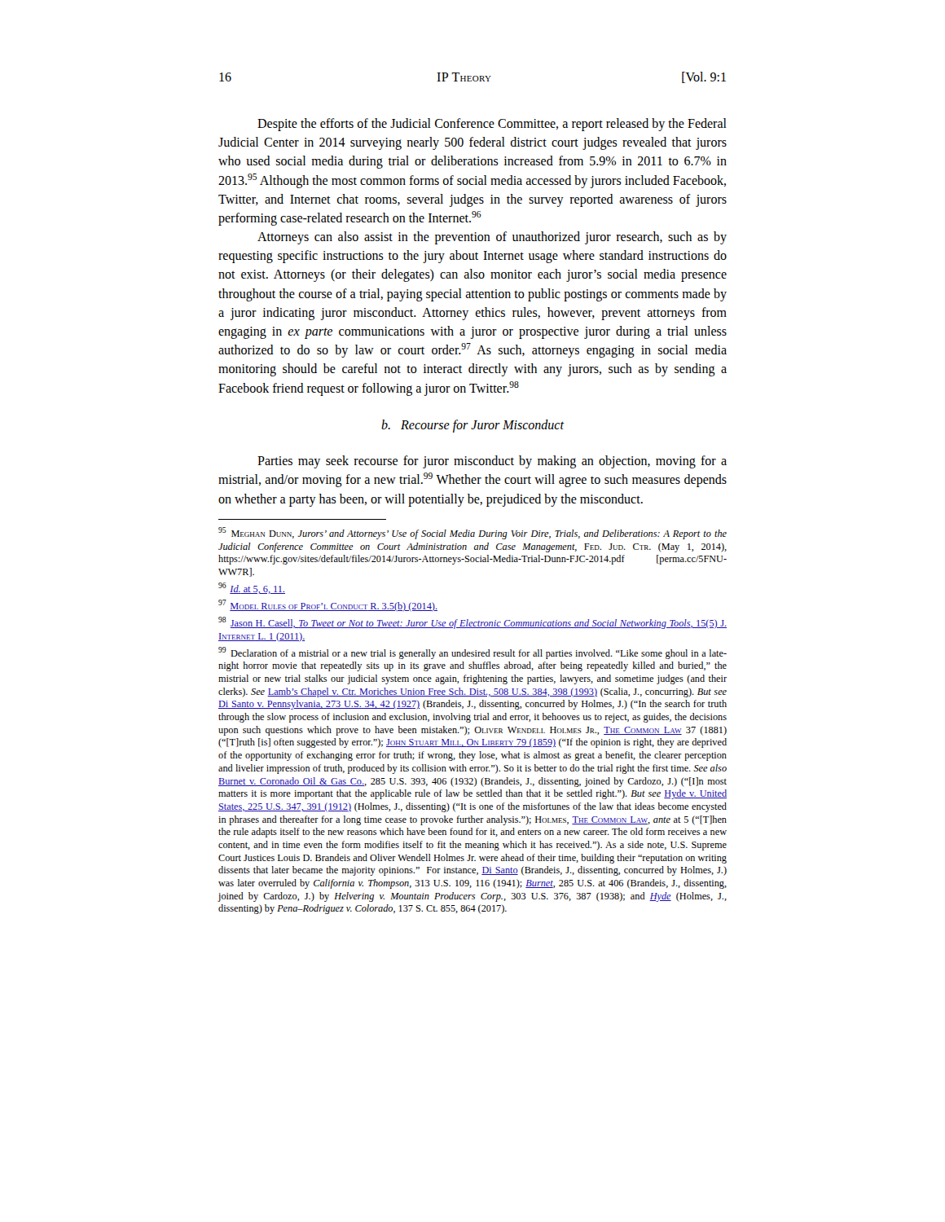16 IP Theory [Vol. 9:1
Despite the efforts of the Judicial Conference Committee, a report released by the Federal Judicial Center in 2014 surveying nearly 500 federal district court judges revealed that jurors who used social media during trial or deliberations increased from 5.9% in 2011 to 6.7% in 2013.95 Although the most common forms of social media accessed by jurors included Facebook, Twitter, and Internet chat rooms, several judges in the survey reported awareness of jurors performing case-related research on the Internet.96
Attorneys can also assist in the prevention of unauthorized juror research, such as by requesting specific instructions to the jury about Internet usage where standard instructions do not exist. Attorneys (or their delegates) can also monitor each juror’s social media presence throughout the course of a trial, paying special attention to public postings or comments made by a juror indicating juror misconduct. Attorney ethics rules, however, prevent attorneys from engaging in ex parte communications with a juror or prospective juror during a trial unless authorized to do so by law or court order.97 As such, attorneys engaging in social media monitoring should be careful not to interact directly with any jurors, such as by sending a Facebook friend request or following a juror on Twitter.98
b. Recourse for Juror Misconduct
Parties may seek recourse for juror misconduct by making an objection, moving for a mistrial, and/or moving for a new trial.99 Whether the court will agree to such measures depends on whether a party has been, or will potentially be, prejudiced by the misconduct.
95 Meghan Dunn, Jurors’ and Attorneys’ Use of Social Media During Voir Dire, Trials, and Deliberations: A Report to the Judicial Conference Committee on Court Administration and Case Management, Fed. Jud. Ctr. (May 1, 2014), https://www.fjc.gov/sites/default/files/2014/Jurors-Attorneys-Social-Media-Trial-Dunn-FJC-2014.pdf [perma.cc/5FNU-WW7R].
96 Id. at 5, 6, 11.
97 Model Rules of Prof’l Conduct R. 3.5(b) (2014).
98 Jason H. Casell, To Tweet or Not to Tweet: Juror Use of Electronic Communications and Social Networking Tools, 15(5) J. Internet L. 1 (2011).
99 Declaration of a mistrial or a new trial is generally an undesired result for all parties involved. “Like some ghoul in a late-night horror movie that repeatedly sits up in its grave and shuffles abroad, after being repeatedly killed and buried,” the mistrial or new trial stalks our judicial system once again, frightening the parties, lawyers, and sometime judges (and their clerks). See Lamb’s Chapel v. Ctr. Moriches Union Free Sch. Dist., 508 U.S. 384, 398 (1993) (Scalia, J., concurring). But see Di Santo v. Pennsylvania, 273 U.S. 34, 42 (1927) (Brandeis, J., dissenting, concurred by Holmes, J.) (“In the search for truth through the slow process of inclusion and exclusion, involving trial and error, it behooves us to reject, as guides, the decisions upon such questions which prove to have been mistaken.”); Oliver Wendell Holmes Jr., The Common Law 37 (1881) (“[T]ruth [is] often suggested by error.”); John Stuart Mill, On Liberty 79 (1859) (“If the opinion is right, they are deprived of the opportunity of exchanging error for truth; if wrong, they lose, what is almost as great a benefit, the clearer perception and livelier impression of truth, produced by its collision with error.”). So it is better to do the trial right the first time. See also Burnet v. Coronado Oil & Gas Co., 285 U.S. 393, 406 (1932) (Brandeis, J., dissenting, joined by Cardozo, J.) (“[I]n most matters it is more important that the applicable rule of law be settled than that it be settled right.”). But see Hyde v. United States, 225 U.S. 347, 391 (1912) (Holmes, J., dissenting) (“It is one of the misfortunes of the law that ideas become encysted in phrases and thereafter for a long time cease to provoke further analysis.”); Holmes, The Common Law, ante at 5 (“[T]hen the rule adapts itself to the new reasons which have been found for it, and enters on a new career. The old form receives a new content, and in time even the form modifies itself to fit the meaning which it has received.”). As a side note, U.S. Supreme Court Justices Louis D. Brandeis and Oliver Wendell Holmes Jr. were ahead of their time, building their “reputation on writing dissents that later became the majority opinions.” For instance, Di Santo (Brandeis, J., dissenting, concurred by Holmes, J.) was later overruled by California v. Thompson, 313 U.S. 109, 116 (1941); Burnet, 285 U.S. at 406 (Brandeis, J., dissenting, joined by Cardozo, J.) by Helvering v. Mountain Producers Corp., 303 U.S. 376, 387 (1938); and Hyde (Holmes, J., dissenting) by Pena–Rodriguez v. Colorado, 137 S. Ct. 855, 864 (2017).